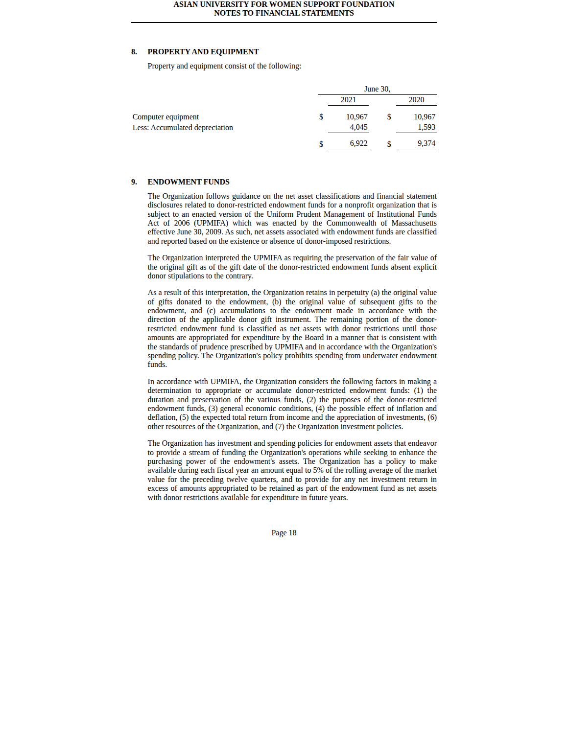ASIAN UNIVERSITY FOR WOMEN SUPPORT FOUNDATION
NOTES TO FINANCIAL STATEMENTS
8. PROPERTY AND EQUIPMENT
Property and equipment consist of the following:
| | June 30, |
| | | 2021 | | | 2020 |
| Computer equipment | $ | 10,967 | | $ | 10,967 |
| Less: Accumulated depreciation | | 4,045 | | | 1,593 |
| | $ | 6,922 | | $ | 9,374 |
9. ENDOWMENT FUNDS
The Organization follows guidance on the net asset classifications and financial statement disclosures related to donor-restricted endowment funds for a nonprofit organization that is subject to an enacted version of the Uniform Prudent Management of Institutional Funds Act of 2006 (UPMIFA) which was enacted by the Commonwealth of Massachusetts effective June 30, 2009. As such, net assets associated with endowment funds are classified and reported based on the existence or absence of donor-imposed restrictions.
The Organization interpreted the UPMIFA as requiring the preservation of the fair value of the original gift as of the gift date of the donor-restricted endowment funds absent explicit donor stipulations to the contrary.
As a result of this interpretation, the Organization retains in perpetuity (a) the original value of gifts donated to the endowment, (b) the original value of subsequent gifts to the endowment, and (c) accumulations to the endowment made in accordance with the direction of the applicable donor gift instrument. The remaining portion of the donor-restricted endowment fund is classified as net assets with donor restrictions until those amounts are appropriated for expenditure by the Board in a manner that is consistent with the standards of prudence prescribed by UPMIFA and in accordance with the Organization's spending policy. The Organization's policy prohibits spending from underwater endowment funds.
In accordance with UPMIFA, the Organization considers the following factors in making a determination to appropriate or accumulate donor-restricted endowment funds: (1) the duration and preservation of the various funds, (2) the purposes of the donor-restricted endowment funds, (3) general economic conditions, (4) the possible effect of inflation and deflation, (5) the expected total return from income and the appreciation of investments, (6) other resources of the Organization, and (7) the Organization investment policies.
The Organization has investment and spending policies for endowment assets that endeavor to provide a stream of funding the Organization's operations while seeking to enhance the purchasing power of the endowment's assets. The Organization has a policy to make available during each fiscal year an amount equal to 5% of the rolling average of the market value for the preceding twelve quarters, and to provide for any net investment return in excess of amounts appropriated to be retained as part of the endowment fund as net assets with donor restrictions available for expenditure in future years.
Page 18